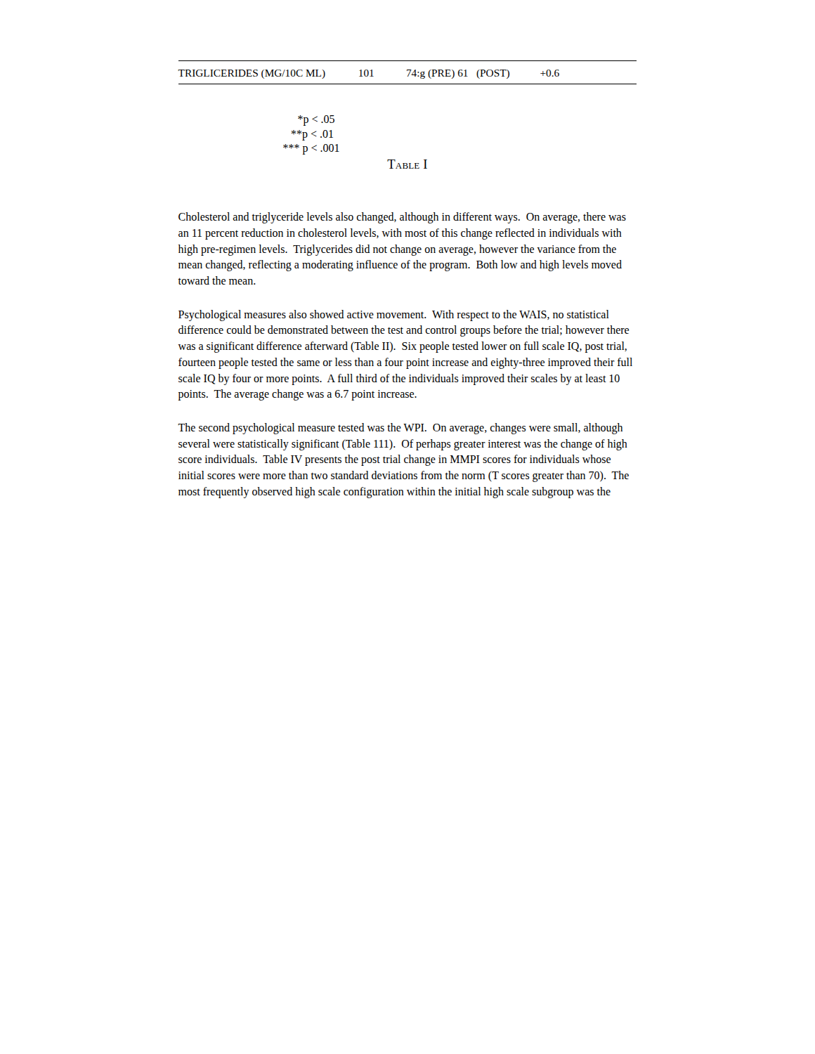| TRIGLICERIDES (MG/10C ML) | 101 | 74:g (PRE) 61 (POST) | +0.6 | |
*p < .05
**p < .01
*** p < .001
Table I
Cholesterol and triglyceride levels also changed, although in different ways. On average, there was an 11 percent reduction in cholesterol levels, with most of this change reflected in individuals with high pre-regimen levels. Triglycerides did not change on average, however the variance from the mean changed, reflecting a moderating influence of the program. Both low and high levels moved toward the mean.
Psychological measures also showed active movement. With respect to the WAIS, no statistical difference could be demonstrated between the test and control groups before the trial; however there was a significant difference afterward (Table II). Six people tested lower on full scale IQ, post trial, fourteen people tested the same or less than a four point increase and eighty-three improved their full scale IQ by four or more points. A full third of the individuals improved their scales by at least 10 points. The average change was a 6.7 point increase.
The second psychological measure tested was the WPI. On average, changes were small, although several were statistically significant (Table 111). Of perhaps greater interest was the change of high score individuals. Table IV presents the post trial change in MMPI scores for individuals whose initial scores were more than two standard deviations from the norm (T scores greater than 70). The most frequently observed high scale configuration within the initial high scale subgroup was the